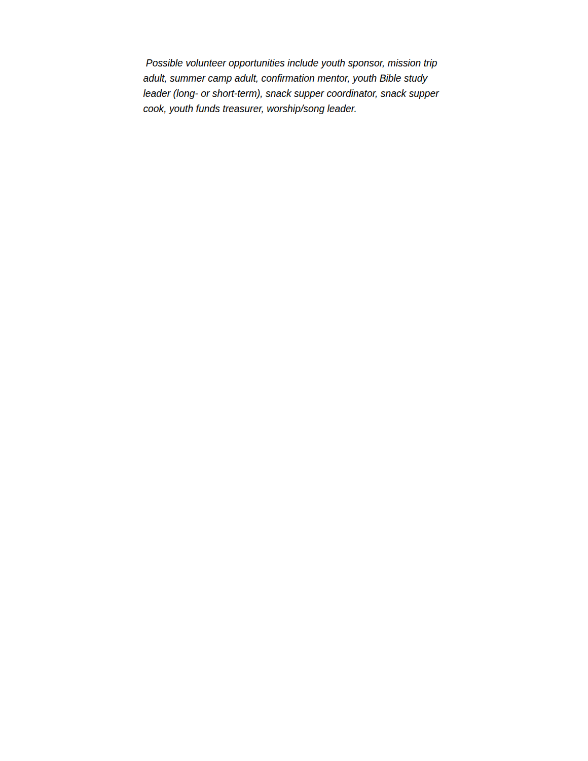Possible volunteer opportunities include youth sponsor, mission trip adult, summer camp adult, confirmation mentor, youth Bible study leader (long- or short-term), snack supper coordinator, snack supper cook, youth funds treasurer, worship/song leader.